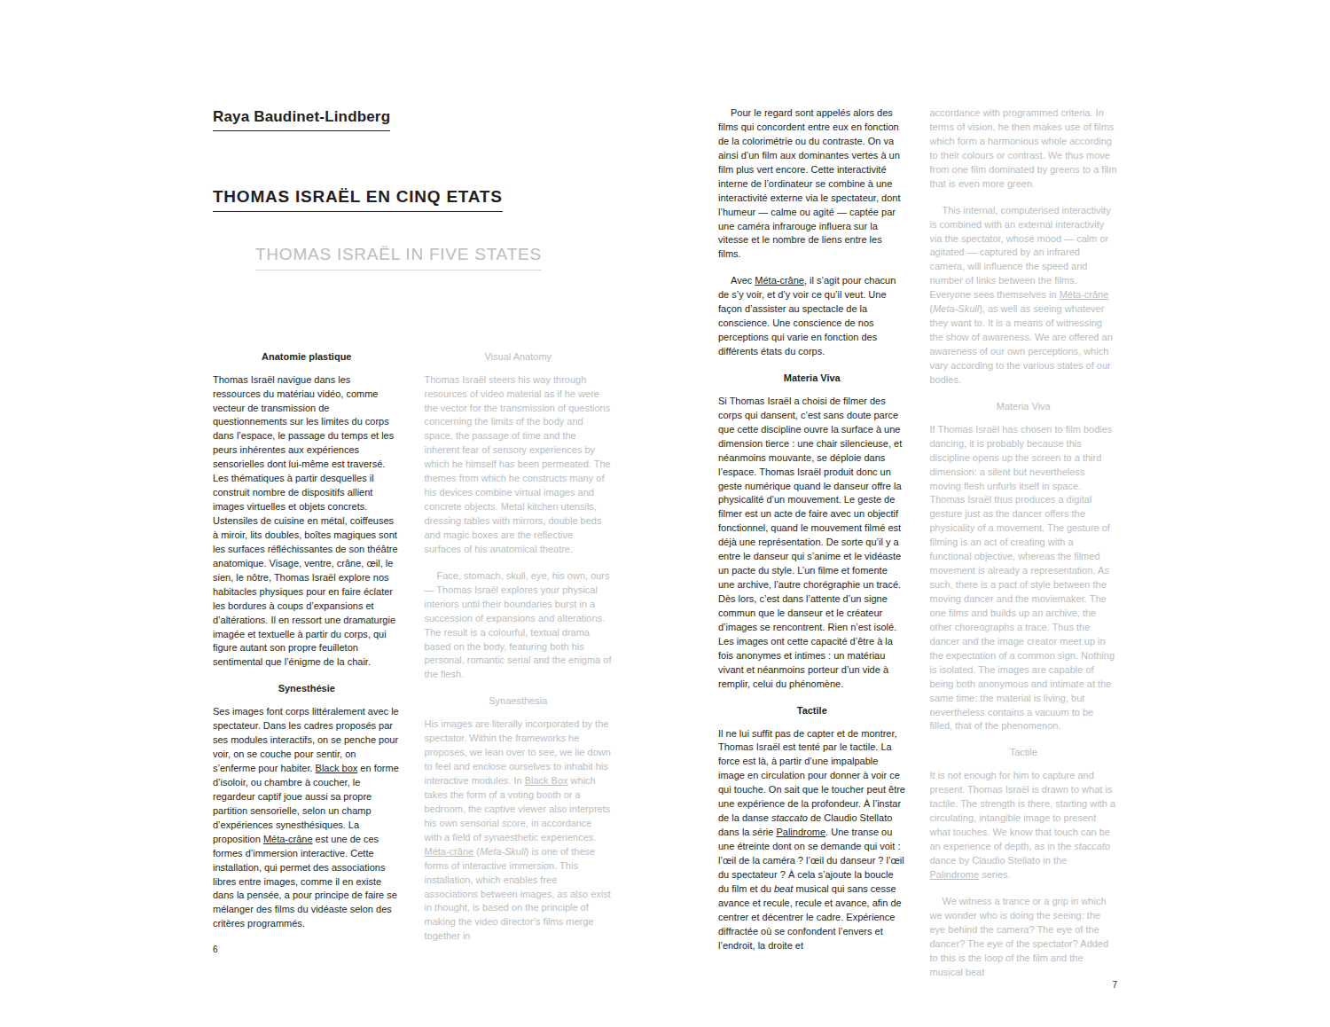Raya Baudinet-Lindberg
THOMAS ISRAËL EN CINQ ETATS
THOMAS ISRAËL IN FIVE STATES
Anatomie plastique
Thomas Israël navigue dans les ressources du matériau vidéo, comme vecteur de transmission de questionnements sur les limites du corps dans l’espace, le passage du temps et les peurs inhérentes aux expériences sensorielles dont lui-même est traversé. Les thématiques à partir desquelles il construit nombre de dispositifs allient images virtuelles et objets concrets. Ustensiles de cuisine en métal, coiffeuses à miroir, lits doubles, boîtes magiques sont les surfaces réfléchissantes de son théâtre anatomique. Visage, ventre, crâne, œil, le sien, le nôtre, Thomas Israël explore nos habitacles physiques pour en faire éclater les bordures à coups d’expansions et d’altérations. Il en ressort une dramaturgie imagée et textuelle à partir du corps, qui figure autant son propre feuilleton sentimental que l’énigme de la chair.
Synesthésie
Ses images font corps littéralement avec le spectateur. Dans les cadres proposés par ses modules interactifs, on se penche pour voir, on se couche pour sentir, on s’enferme pour habiter. Black box en forme d’isoloir, ou chambre à coucher, le regardeur captif joue aussi sa propre partition sensorielle, selon un champ d’expériences synesthésiques. La proposition Méta-crâne est une de ces formes d’immersion interactive. Cette installation, qui permet des associations libres entre images, comme il en existe dans la pensée, a pour principe de faire se mélanger des films du vidéaste selon des critères programmés.
Visual Anatomy
Thomas Israël steers his way through resources of video material as if he were the vector for the transmission of questions concerning the limits of the body and space, the passage of time and the inherent fear of sensory experiences by which he himself has been permeated. The themes from which he constructs many of his devices combine virtual images and concrete objects. Metal kitchen utensils, dressing tables with mirrors, double beds and magic boxes are the reflective surfaces of his anatomical theatre.
Face, stomach, skull, eye, his own, ours — Thomas Israël explores your physical interiors until their boundaries burst in a succession of expansions and alterations. The result is a colourful, textual drama based on the body, featuring both his personal, romantic serial and the enigma of the flesh.
Synaesthesia
His images are literally incorporated by the spectator. Within the frameworks he proposes, we lean over to see, we lie down to feel and enclose ourselves to inhabit his interactive modules. In Black Box which takes the form of a voting booth or a bedroom, the captive viewer also interprets his own sensorial score, in accordance with a field of synaesthetic experiences. Méta-crâne (Meta-Skull) is one of these forms of interactive immersion. This installation, which enables free associations between images, as also exist in thought, is based on the principle of making the video director’s films merge together in
6
Pour le regard sont appelés alors des films qui concordent entre eux en fonction de la colorimétrie ou du contraste. On va ainsi d’un film aux dominantes vertes à un film plus vert encore. Cette interactivité interne de l’ordinateur se combine à une interactivité externe via le spectateur, dont l’humeur — calme ou agité — captée par une caméra infrarouge influera sur la vitesse et le nombre de liens entre les films.
Avec Méta-crâne, il s’agit pour chacun de s’y voir, et d’y voir ce qu’il veut. Une façon d’assister au spectacle de la conscience. Une conscience de nos perceptions qui varie en fonction des différents états du corps.
Materia Viva
Si Thomas Israël a choisi de filmer des corps qui dansent, c’est sans doute parce que cette discipline ouvre la surface à une dimension tierce : une chair silencieuse, et néanmoins mouvante, se déploie dans l’espace. Thomas Israël produit donc un geste numérique quand le danseur offre la physicalité d’un mouvement. Le geste de filmer est un acte de faire avec un objectif fonctionnel, quand le mouvement filmé est déjà une représentation. De sorte qu’il y a entre le danseur qui s’anime et le vidéaste un pacte du style. L’un filme et fomente une archive, l’autre chorégraphie un tracé. Dès lors, c’est dans l’attente d’un signe commun que le danseur et le créateur d’images se rencontrent. Rien n’est isolé. Les images ont cette capacité d’être à la fois anonymes et intimes : un matériau vivant et néanmoins porteur d’un vide à remplir, celui du phénomène.
Tactile
Il ne lui suffit pas de capter et de montrer, Thomas Israël est tenté par le tactile. La force est là, à partir d’une impalpable image en circulation pour donner à voir ce qui touche. On sait que le toucher peut être une expérience de la profondeur. À l’instar de la danse staccato de Claudio Stellato dans la série Palindrome. Une transe ou une étreinte dont on se demande qui voit : l’œil de la caméra ? l’œil du danseur ? l’œil du spectateur ? À cela s’ajoute la boucle du film et du beat musical qui sans cesse avance et recule, recule et avance, afin de centrer et décentrer le cadre. Expérience diffractée où se confondent l’envers et l’endroit, la droite et
accordance with programmed criteria. In terms of vision, he then makes use of films which form a harmonious whole according to their colours or contrast. We thus move from one film dominated by greens to a film that is even more green.
This internal, computerised interactivity is combined with an external interactivity via the spectator, whose mood — calm or agitated — captured by an infrared camera, will influence the speed and number of links between the films. Everyone sees themselves in Méta-crâne (Meta-Skull), as well as seeing whatever they want to. It is a means of witnessing the show of awareness. We are offered an awareness of our own perceptions, which vary according to the various states of our bodies.
Materia Viva
If Thomas Israël has chosen to film bodies dancing, it is probably because this discipline opens up the screen to a third dimension: a silent but nevertheless moving flesh unfurls itself in space. Thomas Israël thus produces a digital gesture just as the dancer offers the physicality of a movement. The gesture of filming is an act of creating with a functional objective, whereas the filmed movement is already a representation. As such, there is a pact of style between the moving dancer and the moviemaker. The one films and builds up an archive, the other choreographs a trace. Thus the dancer and the image creator meet up in the expectation of a common sign. Nothing is isolated. The images are capable of being both anonymous and intimate at the same time: the material is living, but nevertheless contains a vacuum to be filled, that of the phenomenon.
Tactile
It is not enough for him to capture and present. Thomas Israël is drawn to what is tactile. The strength is there, starting with a circulating, intangible image to present what touches. We know that touch can be an experience of depth, as in the staccato dance by Claudio Stellato in the Palindrome series.
We witness a trance or a grip in which we wonder who is doing the seeing: the eye behind the camera? The eye of the dancer? The eye of the spectator? Added to this is the loop of the film and the musical beat
7